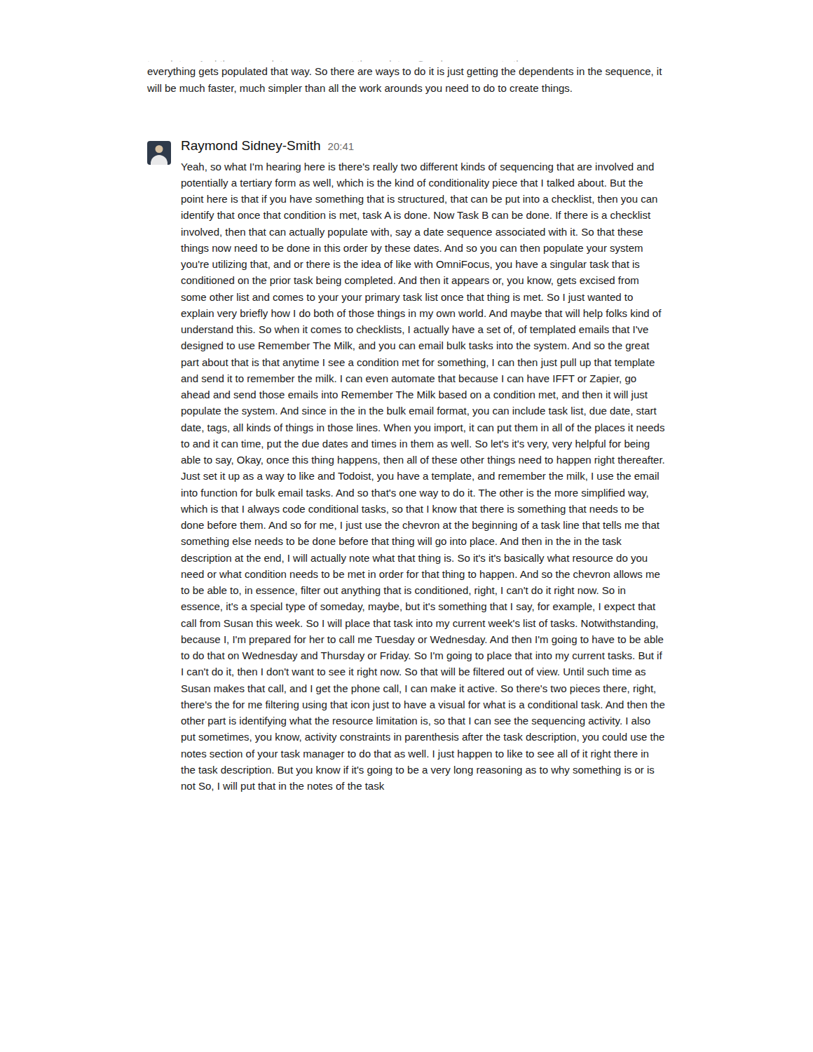templates. And these templates, you can put these dates. So when you create them,
everything gets populated that way. So there are ways to do it is just getting the dependents in the sequence, it will be much faster, much simpler than all the work arounds you need to do to create things.
Raymond Sidney-Smith 20:41
Yeah, so what I'm hearing here is there's really two different kinds of sequencing that are involved and potentially a tertiary form as well, which is the kind of conditionality piece that I talked about. But the point here is that if you have something that is structured, that can be put into a checklist, then you can identify that once that condition is met, task A is done. Now Task B can be done. If there is a checklist involved, then that can actually populate with, say a date sequence associated with it. So that these things now need to be done in this order by these dates. And so you can then populate your system you're utilizing that, and or there is the idea of like with OmniFocus, you have a singular task that is conditioned on the prior task being completed. And then it appears or, you know, gets excised from some other list and comes to your your primary task list once that thing is met. So I just wanted to explain very briefly how I do both of those things in my own world. And maybe that will help folks kind of understand this. So when it comes to checklists, I actually have a set of, of templated emails that I've designed to use Remember The Milk, and you can email bulk tasks into the system. And so the great part about that is that anytime I see a condition met for something, I can then just pull up that template and send it to remember the milk. I can even automate that because I can have IFFT or Zapier, go ahead and send those emails into Remember The Milk based on a condition met, and then it will just populate the system. And since in the in the bulk email format, you can include task list, due date, start date, tags, all kinds of things in those lines. When you import, it can put them in all of the places it needs to and it can time, put the due dates and times in them as well. So let's it's very, very helpful for being able to say, Okay, once this thing happens, then all of these other things need to happen right thereafter. Just set it up as a way to like and Todoist, you have a template, and remember the milk, I use the email into function for bulk email tasks. And so that's one way to do it. The other is the more simplified way, which is that I always code conditional tasks, so that I know that there is something that needs to be done before them. And so for me, I just use the chevron at the beginning of a task line that tells me that something else needs to be done before that thing will go into place. And then in the in the task description at the end, I will actually note what that thing is. So it's it's basically what resource do you need or what condition needs to be met in order for that thing to happen. And so the chevron allows me to be able to, in essence, filter out anything that is conditioned, right, I can't do it right now. So in essence, it's a special type of someday, maybe, but it's something that I say, for example, I expect that call from Susan this week. So I will place that task into my current week's list of tasks. Notwithstanding, because I, I'm prepared for her to call me Tuesday or Wednesday. And then I'm going to have to be able to do that on Wednesday and Thursday or Friday. So I'm going to place that into my current tasks. But if I can't do it, then I don't want to see it right now. So that will be filtered out of view. Until such time as Susan makes that call, and I get the phone call, I can make it active. So there's two pieces there, right, there's the for me filtering using that icon just to have a visual for what is a conditional task. And then the other part is identifying what the resource limitation is, so that I can see the sequencing activity. I also put sometimes, you know, activity constraints in parenthesis after the task description, you could use the notes section of your task manager to do that as well. I just happen to like to see all of it right there in the task description. But you know if it's going to be a very long reasoning as to why something is or is not So, I will put that in the notes of the task